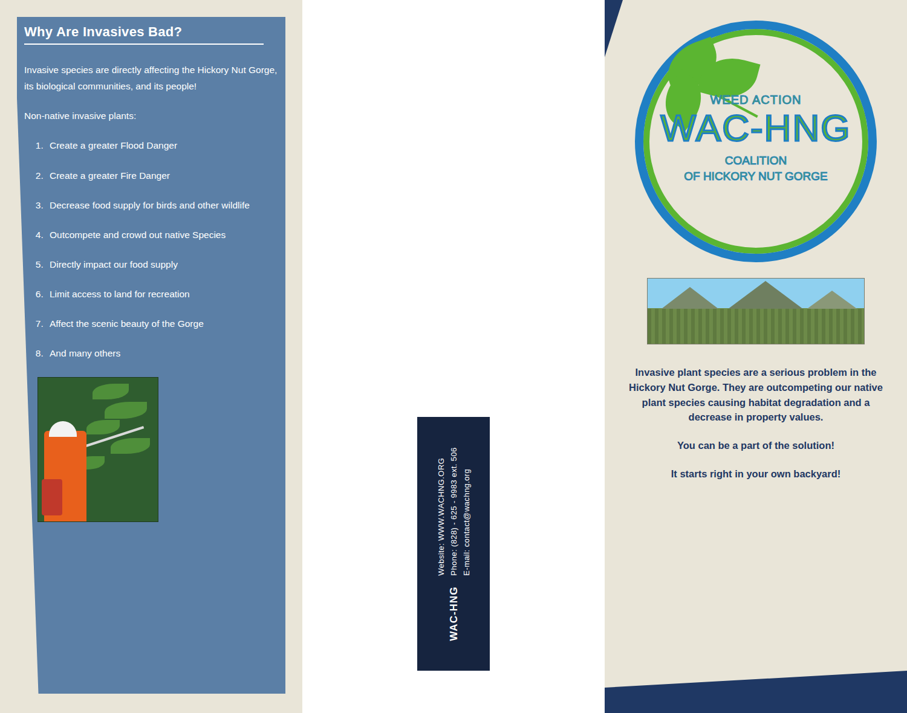Why Are Invasives Bad?
Invasive species are directly affecting the Hickory Nut Gorge, its biological communities, and its people!
Non-native invasive plants:
Create a greater Flood Danger
Create a greater Fire Danger
Decrease food supply for birds and other wildlife
Outcompete and crowd out native Species
Directly impact our food supply
Limit access to land for recreation
Affect the scenic beauty of the Gorge
And many others
WAC-HNG Website: WWW.WACHNG.ORG Phone: (828) - 625 - 9983 ext. 506 E-mail: contact@wachng.org
WEED ACTION
WAC-HNG
COALITION
OF HICKORY NUT GORGE
Invasive plant species are a serious problem in the Hickory Nut Gorge. They are outcompeting our native plant species causing habitat degradation and a decrease in property values.
You can be a part of the solution!
It starts right in your own backyard!